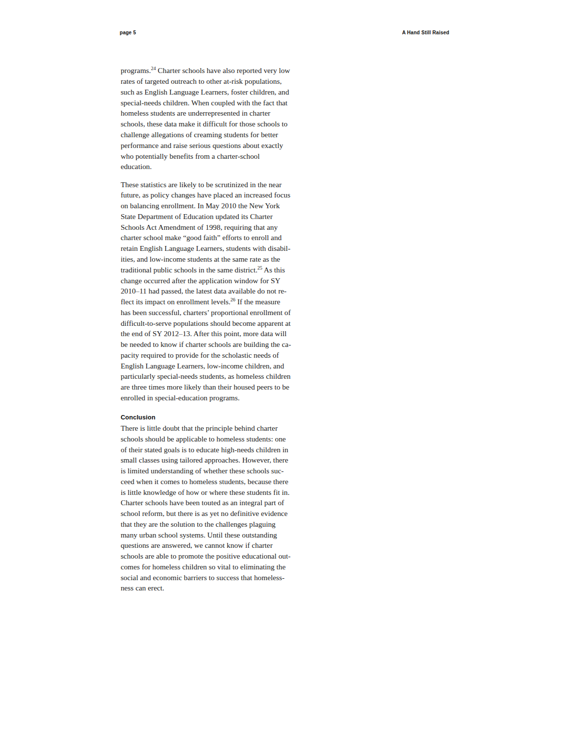page 5 A Hand Still Raised
programs.24 Charter schools have also reported very low rates of targeted outreach to other at-risk populations, such as English Language Learners, foster children, and special-needs children. When coupled with the fact that homeless students are underrepresented in charter schools, these data make it difficult for those schools to challenge allegations of creaming students for better performance and raise serious questions about exactly who potentially benefits from a charter-school education.
These statistics are likely to be scrutinized in the near future, as policy changes have placed an increased focus on balancing enrollment. In May 2010 the New York State Department of Education updated its Charter Schools Act Amendment of 1998, requiring that any charter school make “good faith” efforts to enroll and retain English Language Learners, students with disabilities, and low-income students at the same rate as the traditional public schools in the same district.25 As this change occurred after the application window for SY 2010–11 had passed, the latest data available do not reflect its impact on enrollment levels.26 If the measure has been successful, charters’ proportional enrollment of difficult-to-serve populations should become apparent at the end of SY 2012–13. After this point, more data will be needed to know if charter schools are building the capacity required to provide for the scholastic needs of English Language Learners, low-income children, and particularly special-needs students, as homeless children are three times more likely than their housed peers to be enrolled in special-education programs.
Conclusion
There is little doubt that the principle behind charter schools should be applicable to homeless students: one of their stated goals is to educate high-needs children in small classes using tailored approaches. However, there is limited understanding of whether these schools succeed when it comes to homeless students, because there is little knowledge of how or where these students fit in. Charter schools have been touted as an integral part of school reform, but there is as yet no definitive evidence that they are the solution to the challenges plaguing many urban school systems. Until these outstanding questions are answered, we cannot know if charter schools are able to promote the positive educational outcomes for homeless children so vital to eliminating the social and economic barriers to success that homelessness can erect.